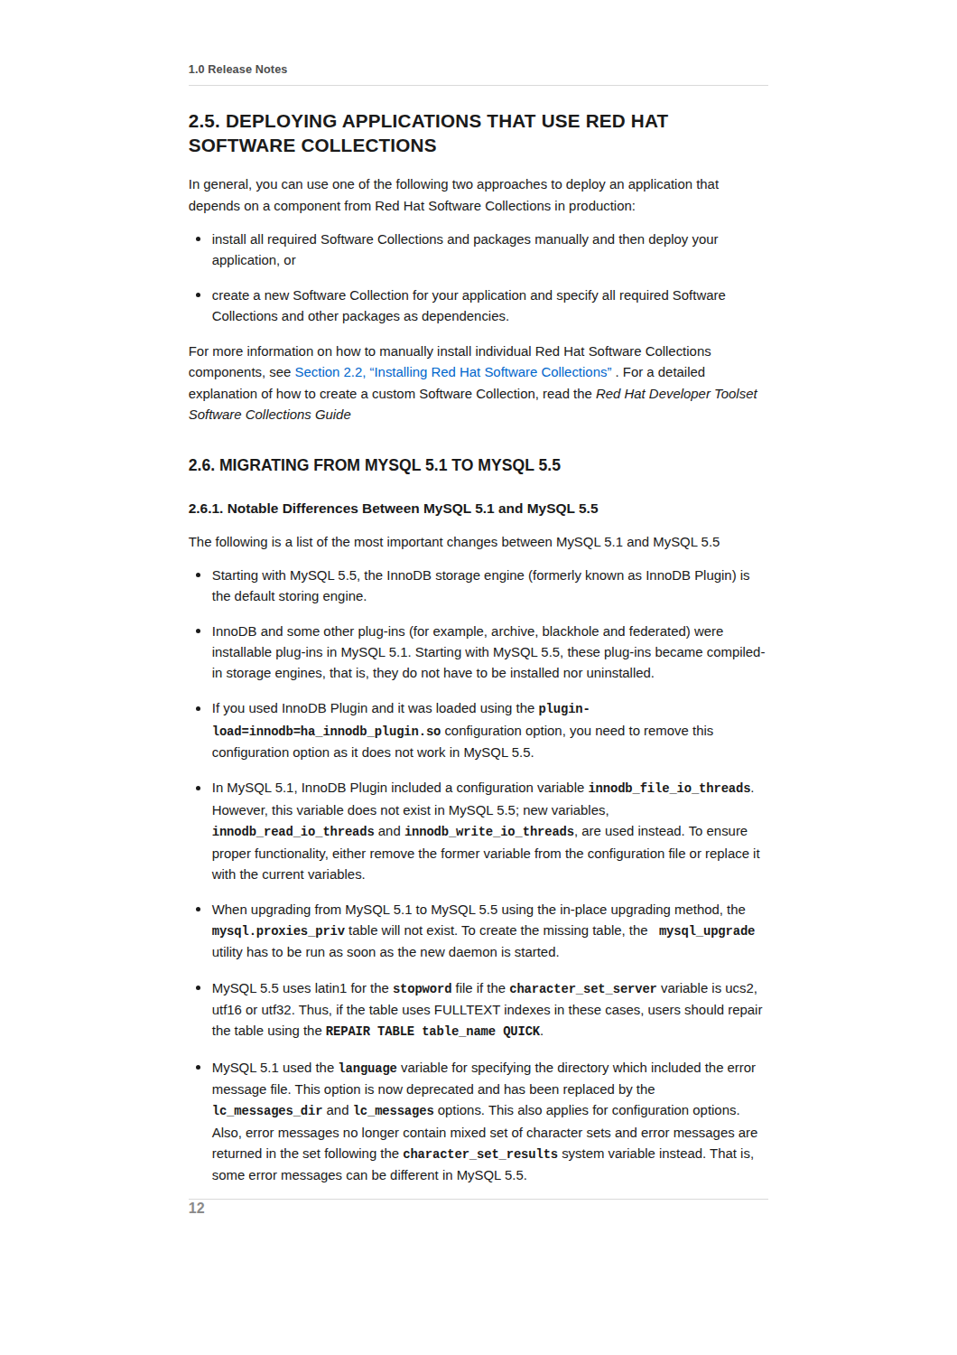1.0 Release Notes
2.5. Deploying Applications That Use Red Hat Software Collections
In general, you can use one of the following two approaches to deploy an application that depends on a component from Red Hat Software Collections in production:
install all required Software Collections and packages manually and then deploy your application, or
create a new Software Collection for your application and specify all required Software Collections and other packages as dependencies.
For more information on how to manually install individual Red Hat Software Collections components, see Section 2.2, “Installing Red Hat Software Collections” . For a detailed explanation of how to create a custom Software Collection, read the Red Hat Developer Toolset Software Collections Guide
2.6. Migrating from MySQL 5.1 to MySQL 5.5
2.6.1. Notable Differences Between MySQL 5.1 and MySQL 5.5
The following is a list of the most important changes between MySQL 5.1 and MySQL 5.5
Starting with MySQL 5.5, the InnoDB storage engine (formerly known as InnoDB Plugin) is the default storing engine.
InnoDB and some other plug-ins (for example, archive, blackhole and federated) were installable plug-ins in MySQL 5.1. Starting with MySQL 5.5, these plug-ins became compiled-in storage engines, that is, they do not have to be installed nor uninstalled.
If you used InnoDB Plugin and it was loaded using the plugin-load=innodb=ha_innodb_plugin.so configuration option, you need to remove this configuration option as it does not work in MySQL 5.5.
In MySQL 5.1, InnoDB Plugin included a configuration variable innodb_file_io_threads. However, this variable does not exist in MySQL 5.5; new variables, innodb_read_io_threads and innodb_write_io_threads, are used instead. To ensure proper functionality, either remove the former variable from the configuration file or replace it with the current variables.
When upgrading from MySQL 5.1 to MySQL 5.5 using the in-place upgrading method, the mysql.proxies_priv table will not exist. To create the missing table, the mysql_upgrade utility has to be run as soon as the new daemon is started.
MySQL 5.5 uses latin1 for the stopword file if the character_set_server variable is ucs2, utf16 or utf32. Thus, if the table uses FULLTEXT indexes in these cases, users should repair the table using the REPAIR TABLE table_name QUICK.
MySQL 5.1 used the language variable for specifying the directory which included the error message file. This option is now deprecated and has been replaced by the lc_messages_dir and lc_messages options. This also applies for configuration options. Also, error messages no longer contain mixed set of character sets and error messages are returned in the set following the character_set_results system variable instead. That is, some error messages can be different in MySQL 5.5.
12